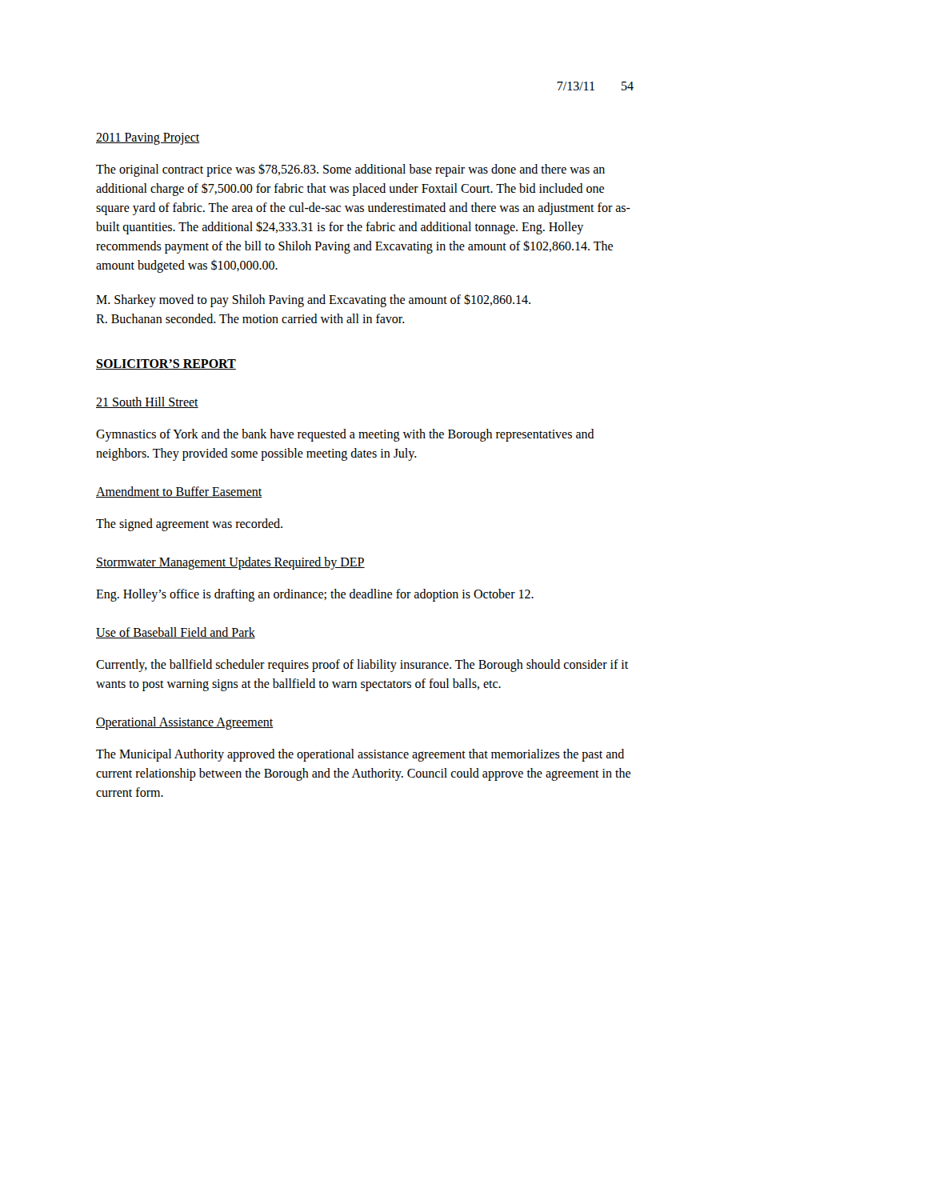7/13/1154
2011 Paving Project
The original contract price was $78,526.83. Some additional base repair was done and there was an additional charge of $7,500.00 for fabric that was placed under Foxtail Court. The bid included one square yard of fabric. The area of the cul-de-sac was underestimated and there was an adjustment for as-built quantities. The additional $24,333.31 is for the fabric and additional tonnage. Eng. Holley recommends payment of the bill to Shiloh Paving and Excavating in the amount of $102,860.14. The amount budgeted was $100,000.00.
M. Sharkey moved to pay Shiloh Paving and Excavating the amount of $102,860.14.
R. Buchanan seconded. The motion carried with all in favor.
SOLICITOR’S REPORT
21 South Hill Street
Gymnastics of York and the bank have requested a meeting with the Borough representatives and neighbors. They provided some possible meeting dates in July.
Amendment to Buffer Easement
The signed agreement was recorded.
Stormwater Management Updates Required by DEP
Eng. Holley’s office is drafting an ordinance; the deadline for adoption is October 12.
Use of Baseball Field and Park
Currently, the ballfield scheduler requires proof of liability insurance. The Borough should consider if it wants to post warning signs at the ballfield to warn spectators of foul balls, etc.
Operational Assistance Agreement
The Municipal Authority approved the operational assistance agreement that memorializes the past and current relationship between the Borough and the Authority. Council could approve the agreement in the current form.